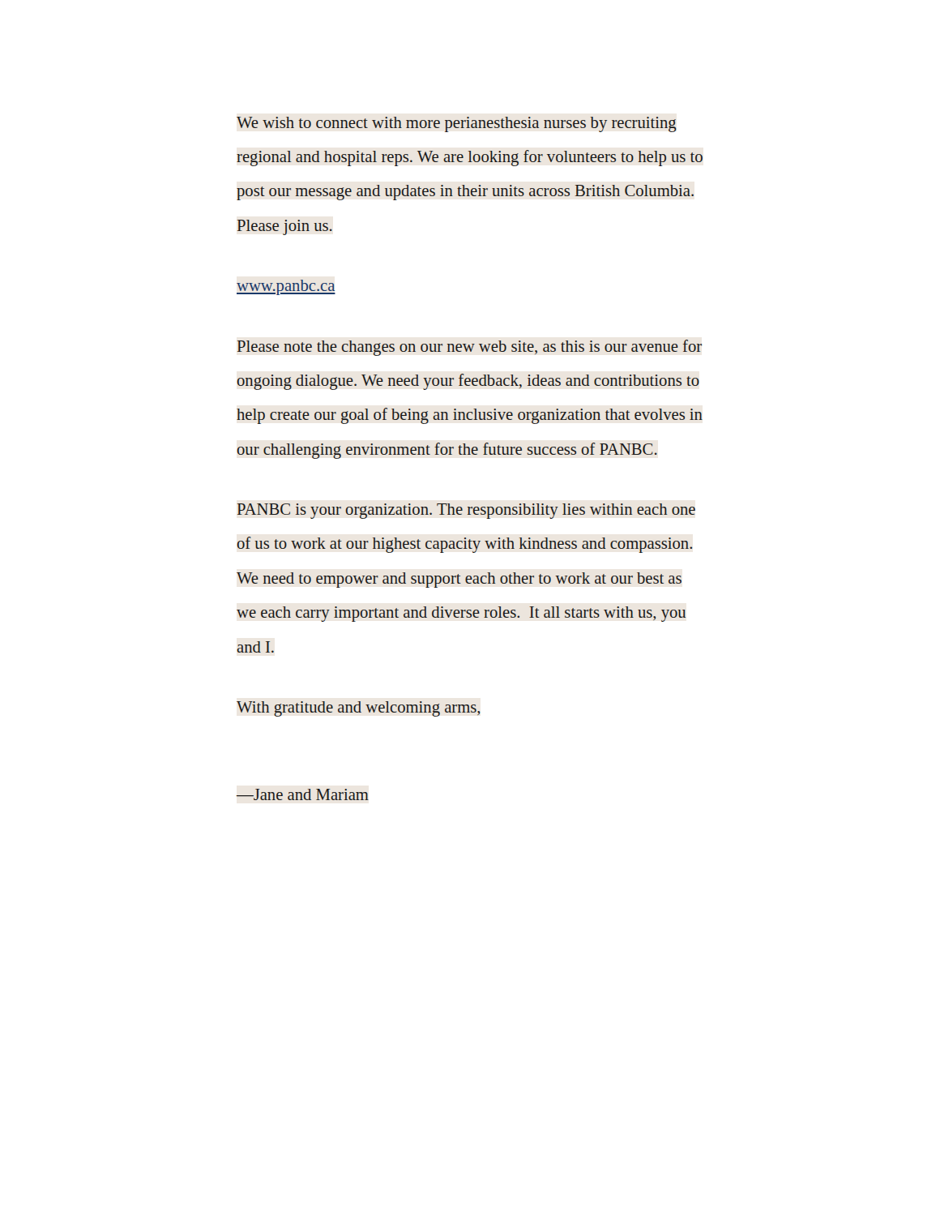We wish to connect with more perianesthesia nurses by recruiting regional and hospital reps. We are looking for volunteers to help us to post our message and updates in their units across British Columbia. Please join us.
www.panbc.ca
Please note the changes on our new web site, as this is our avenue for ongoing dialogue. We need your feedback, ideas and contributions to help create our goal of being an inclusive organization that evolves in our challenging environment for the future success of PANBC.
PANBC is your organization. The responsibility lies within each one of us to work at our highest capacity with kindness and compassion. We need to empower and support each other to work at our best as we each carry important and diverse roles. It all starts with us, you and I.
With gratitude and welcoming arms,
—Jane and Mariam